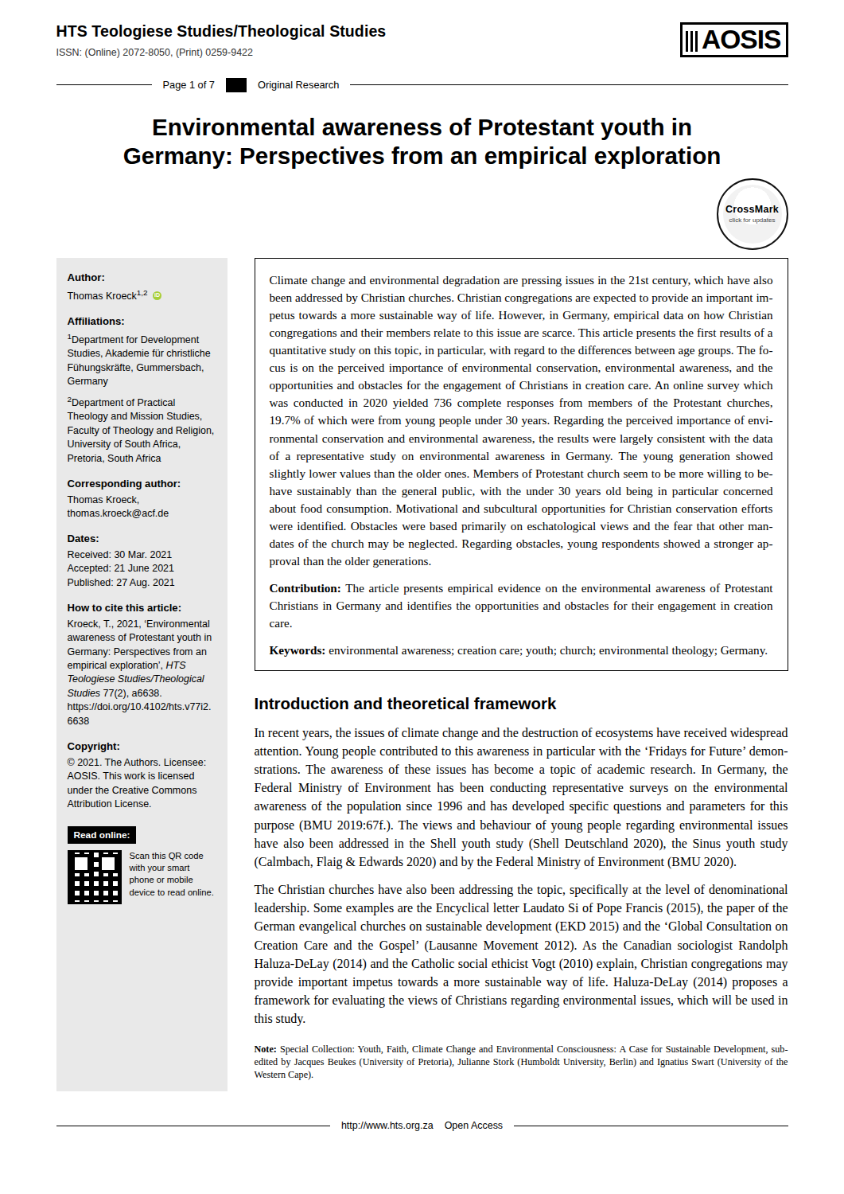HTS Teologiese Studies/Theological Studies
ISSN: (Online) 2072-8050, (Print) 0259-9422
AOSIS
Page 1 of 7 Original Research
Environmental awareness of Protestant youth in Germany: Perspectives from an empirical exploration
CrossMark click for updates
Author:
Thomas Kroeck1,2
Affiliations:
1Department for Development Studies, Akademie für christliche Fühungskräfte, Gummersbach, Germany
2Department of Practical Theology and Mission Studies, Faculty of Theology and Religion, University of South Africa, Pretoria, South Africa
Corresponding author:
Thomas Kroeck,
thomas.kroeck@acf.de
Dates:
Received: 30 Mar. 2021
Accepted: 21 June 2021
Published: 27 Aug. 2021
How to cite this article:
Kroeck, T., 2021, ‘Environmental awareness of Protestant youth in Germany: Perspectives from an empirical exploration’, HTS Teologiese Studies/Theological Studies 77(2), a6638. https://doi.org/10.4102/hts.v77i2.6638
Copyright:
© 2021. The Authors. Licensee: AOSIS. This work is licensed under the Creative Commons Attribution License.
Read online:
Scan this QR code with your smart phone or mobile device to read online.
Climate change and environmental degradation are pressing issues in the 21st century, which have also been addressed by Christian churches. Christian congregations are expected to provide an important impetus towards a more sustainable way of life. However, in Germany, empirical data on how Christian congregations and their members relate to this issue are scarce. This article presents the first results of a quantitative study on this topic, in particular, with regard to the differences between age groups. The focus is on the perceived importance of environmental conservation, environmental awareness, and the opportunities and obstacles for the engagement of Christians in creation care. An online survey which was conducted in 2020 yielded 736 complete responses from members of the Protestant churches, 19.7% of which were from young people under 30 years. Regarding the perceived importance of environmental conservation and environmental awareness, the results were largely consistent with the data of a representative study on environmental awareness in Germany. The young generation showed slightly lower values than the older ones. Members of Protestant church seem to be more willing to behave sustainably than the general public, with the under 30 years old being in particular concerned about food consumption. Motivational and subcultural opportunities for Christian conservation efforts were identified. Obstacles were based primarily on eschatological views and the fear that other mandates of the church may be neglected. Regarding obstacles, young respondents showed a stronger approval than the older generations.
Contribution: The article presents empirical evidence on the environmental awareness of Protestant Christians in Germany and identifies the opportunities and obstacles for their engagement in creation care.
Keywords: environmental awareness; creation care; youth; church; environmental theology; Germany.
Introduction and theoretical framework
In recent years, the issues of climate change and the destruction of ecosystems have received widespread attention. Young people contributed to this awareness in particular with the ‘Fridays for Future’ demonstrations. The awareness of these issues has become a topic of academic research. In Germany, the Federal Ministry of Environment has been conducting representative surveys on the environmental awareness of the population since 1996 and has developed specific questions and parameters for this purpose (BMU 2019:67f.). The views and behaviour of young people regarding environmental issues have also been addressed in the Shell youth study (Shell Deutschland 2020), the Sinus youth study (Calmbach, Flaig & Edwards 2020) and by the Federal Ministry of Environment (BMU 2020).
The Christian churches have also been addressing the topic, specifically at the level of denominational leadership. Some examples are the Encyclical letter Laudato Si of Pope Francis (2015), the paper of the German evangelical churches on sustainable development (EKD 2015) and the ‘Global Consultation on Creation Care and the Gospel’ (Lausanne Movement 2012). As the Canadian sociologist Randolph Haluza-DeLay (2014) and the Catholic social ethicist Vogt (2010) explain, Christian congregations may provide important impetus towards a more sustainable way of life. Haluza-DeLay (2014) proposes a framework for evaluating the views of Christians regarding environmental issues, which will be used in this study.
Note: Special Collection: Youth, Faith, Climate Change and Environmental Consciousness: A Case for Sustainable Development, sub-edited by Jacques Beukes (University of Pretoria), Julianne Stork (Humboldt University, Berlin) and Ignatius Swart (University of the Western Cape).
http://www.hts.org.za Open Access